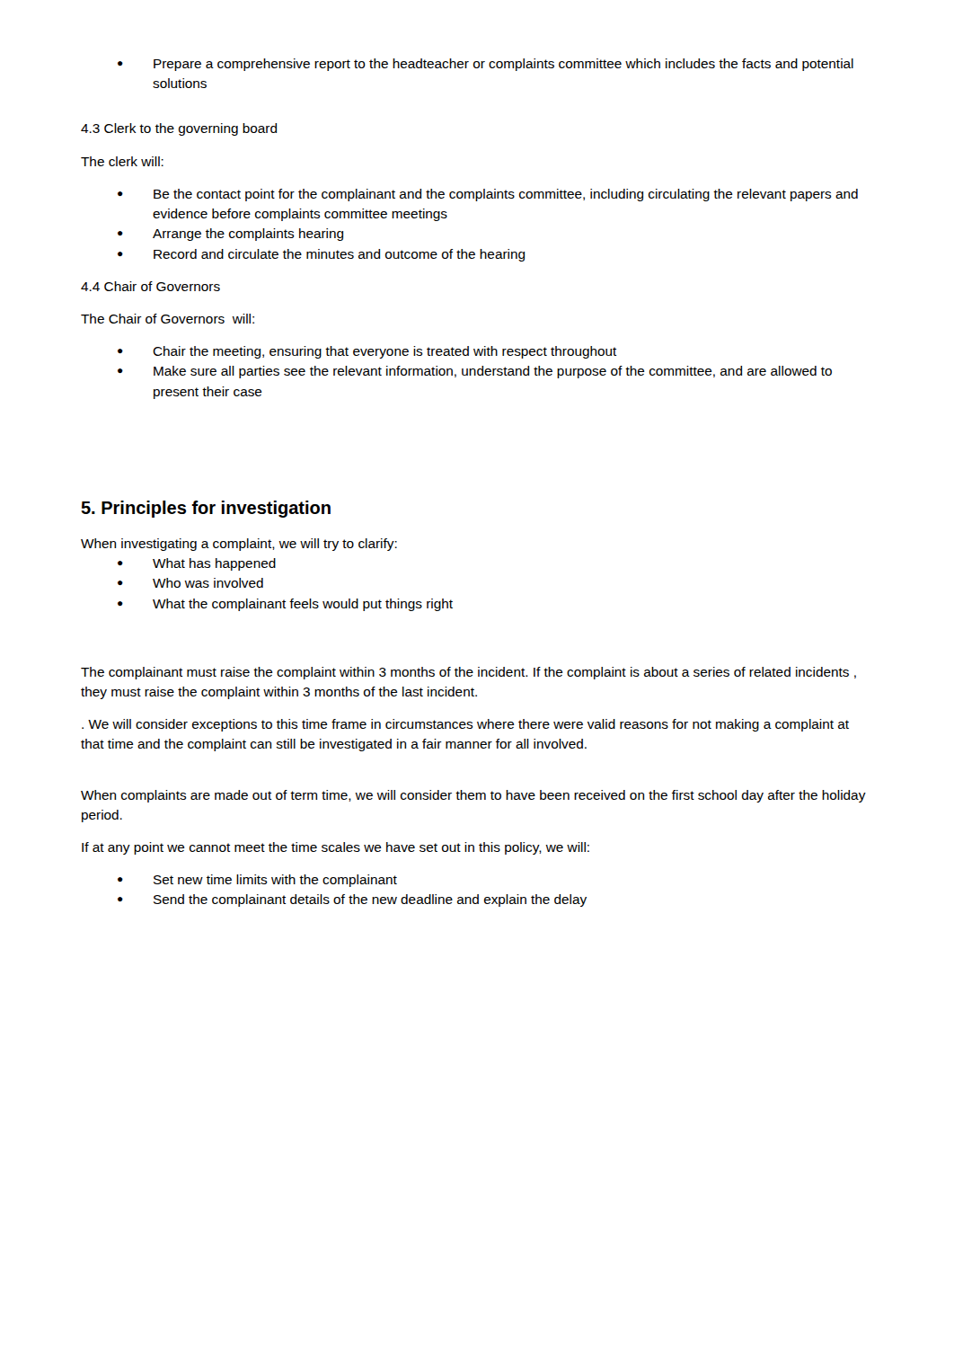Prepare a comprehensive report to the headteacher or complaints committee which includes the facts and potential solutions
4.3 Clerk to the governing board
The clerk will:
Be the contact point for the complainant and the complaints committee, including circulating the relevant papers and evidence before complaints committee meetings
Arrange the complaints hearing
Record and circulate the minutes and outcome of the hearing
4.4 Chair of Governors
The Chair of Governors will:
Chair the meeting, ensuring that everyone is treated with respect throughout
Make sure all parties see the relevant information, understand the purpose of the committee, and are allowed to present their case
5. Principles for investigation
When investigating a complaint, we will try to clarify:
What has happened
Who was involved
What the complainant feels would put things right
The complainant must raise the complaint within 3 months of the incident. If the complaint is about a series of related incidents , they must raise the complaint within 3 months of the last incident.
. We will consider exceptions to this time frame in circumstances where there were valid reasons for not making a complaint at that time and the complaint can still be investigated in a fair manner for all involved.
When complaints are made out of term time, we will consider them to have been received on the first school day after the holiday period.
If at any point we cannot meet the time scales we have set out in this policy, we will:
Set new time limits with the complainant
Send the complainant details of the new deadline and explain the delay